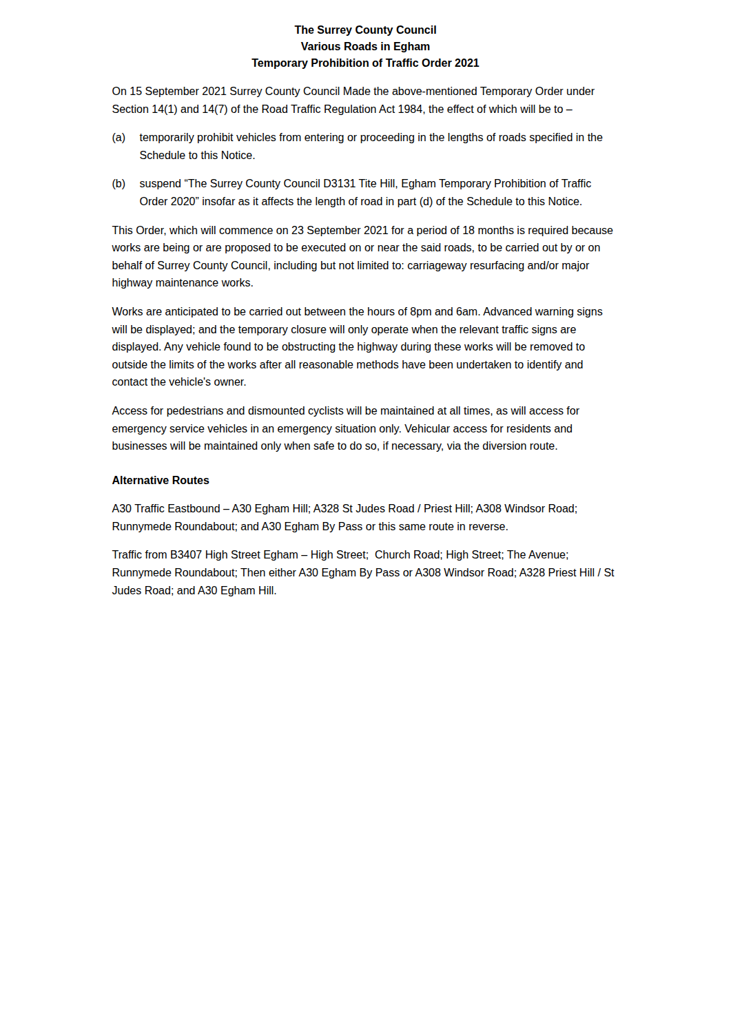The Surrey County Council Various Roads in Egham Temporary Prohibition of Traffic Order 2021
On 15 September 2021 Surrey County Council Made the above-mentioned Temporary Order under Section 14(1) and 14(7) of the Road Traffic Regulation Act 1984, the effect of which will be to –
(a) temporarily prohibit vehicles from entering or proceeding in the lengths of roads specified in the Schedule to this Notice.
(b) suspend “The Surrey County Council D3131 Tite Hill, Egham Temporary Prohibition of Traffic Order 2020” insofar as it affects the length of road in part (d) of the Schedule to this Notice.
This Order, which will commence on 23 September 2021 for a period of 18 months is required because works are being or are proposed to be executed on or near the said roads, to be carried out by or on behalf of Surrey County Council, including but not limited to: carriageway resurfacing and/or major highway maintenance works.
Works are anticipated to be carried out between the hours of 8pm and 6am. Advanced warning signs will be displayed; and the temporary closure will only operate when the relevant traffic signs are displayed. Any vehicle found to be obstructing the highway during these works will be removed to outside the limits of the works after all reasonable methods have been undertaken to identify and contact the vehicle's owner.
Access for pedestrians and dismounted cyclists will be maintained at all times, as will access for emergency service vehicles in an emergency situation only. Vehicular access for residents and businesses will be maintained only when safe to do so, if necessary, via the diversion route.
Alternative Routes
A30 Traffic Eastbound – A30 Egham Hill; A328 St Judes Road / Priest Hill; A308 Windsor Road; Runnymede Roundabout; and A30 Egham By Pass or this same route in reverse.
Traffic from B3407 High Street Egham – High Street; Church Road; High Street; The Avenue; Runnymede Roundabout; Then either A30 Egham By Pass or A308 Windsor Road; A328 Priest Hill / St Judes Road; and A30 Egham Hill.